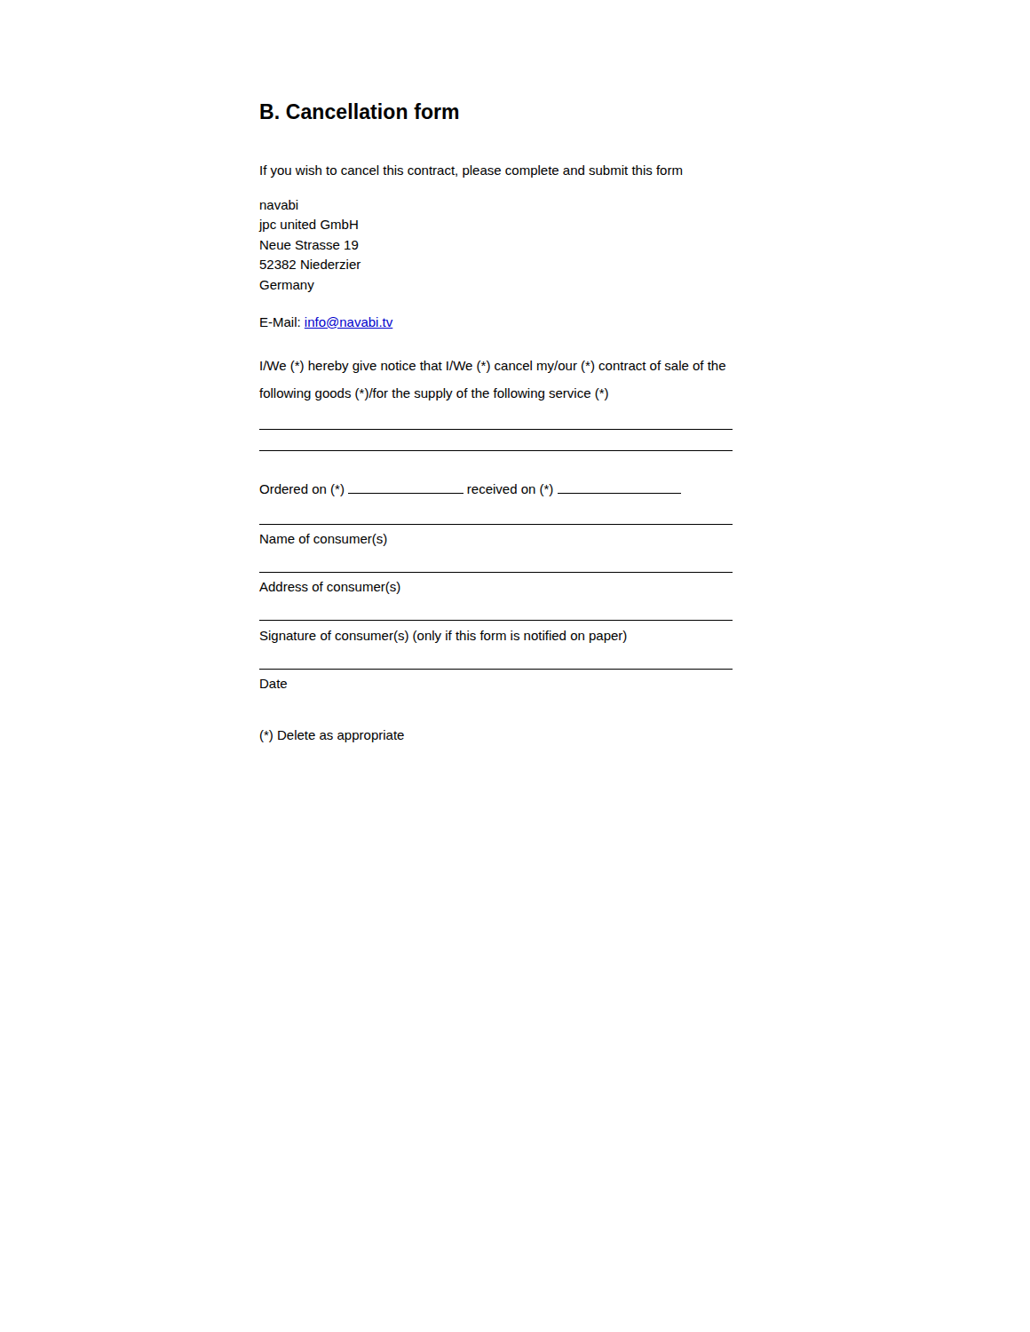B. Cancellation form
If you wish to cancel this contract, please complete and submit this form
navabi
jpc united GmbH
Neue Strasse 19
52382 Niederzier
Germany
E-Mail: info@navabi.tv
I/We (*) hereby give notice that I/We (*) cancel my/our (*) contract of sale of the following goods (*)/for the supply of the following service (*)
Ordered on (*) received on (*)
Name of consumer(s)
Address of consumer(s)
Signature of consumer(s) (only if this form is notified on paper)
Date
(*) Delete as appropriate